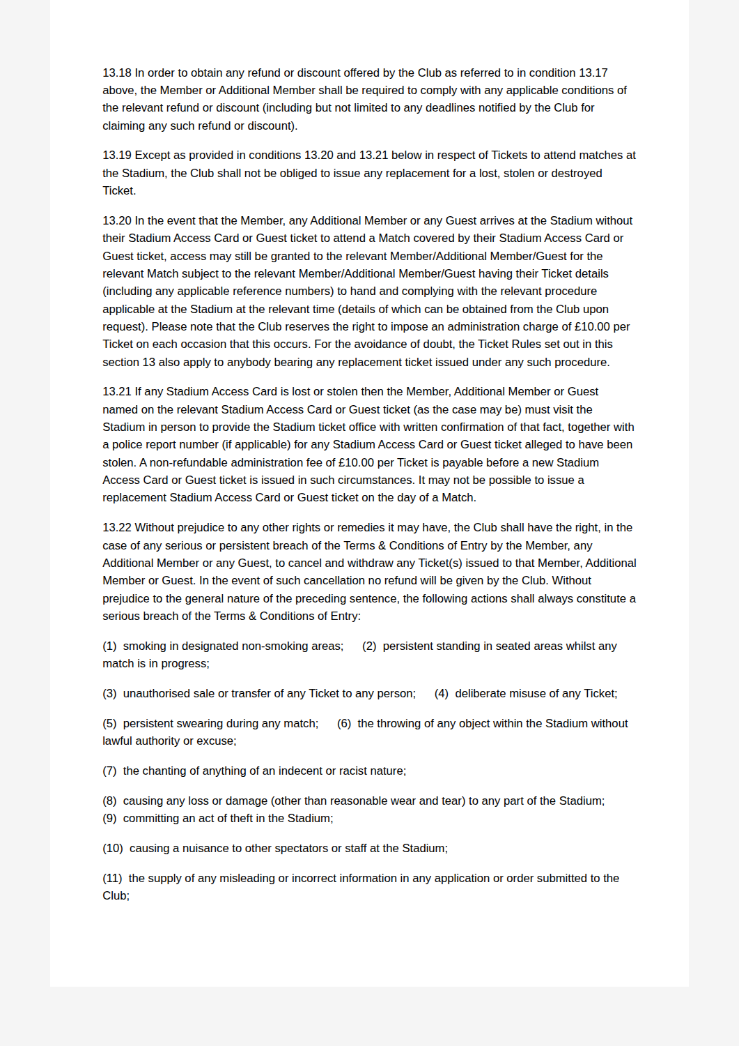13.18 In order to obtain any refund or discount offered by the Club as referred to in condition 13.17 above, the Member or Additional Member shall be required to comply with any applicable conditions of the relevant refund or discount (including but not limited to any deadlines notified by the Club for claiming any such refund or discount).
13.19 Except as provided in conditions 13.20 and 13.21 below in respect of Tickets to attend matches at the Stadium, the Club shall not be obliged to issue any replacement for a lost, stolen or destroyed Ticket.
13.20 In the event that the Member, any Additional Member or any Guest arrives at the Stadium without their Stadium Access Card or Guest ticket to attend a Match covered by their Stadium Access Card or Guest ticket, access may still be granted to the relevant Member/Additional Member/Guest for the relevant Match subject to the relevant Member/Additional Member/Guest having their Ticket details (including any applicable reference numbers) to hand and complying with the relevant procedure applicable at the Stadium at the relevant time (details of which can be obtained from the Club upon request). Please note that the Club reserves the right to impose an administration charge of £10.00 per Ticket on each occasion that this occurs. For the avoidance of doubt, the Ticket Rules set out in this section 13 also apply to anybody bearing any replacement ticket issued under any such procedure.
13.21 If any Stadium Access Card is lost or stolen then the Member, Additional Member or Guest named on the relevant Stadium Access Card or Guest ticket (as the case may be) must visit the Stadium in person to provide the Stadium ticket office with written confirmation of that fact, together with a police report number (if applicable) for any Stadium Access Card or Guest ticket alleged to have been stolen. A non-refundable administration fee of £10.00 per Ticket is payable before a new Stadium Access Card or Guest ticket is issued in such circumstances. It may not be possible to issue a replacement Stadium Access Card or Guest ticket on the day of a Match.
13.22 Without prejudice to any other rights or remedies it may have, the Club shall have the right, in the case of any serious or persistent breach of the Terms & Conditions of Entry by the Member, any Additional Member or any Guest, to cancel and withdraw any Ticket(s) issued to that Member, Additional Member or Guest. In the event of such cancellation no refund will be given by the Club. Without prejudice to the general nature of the preceding sentence, the following actions shall always constitute a serious breach of the Terms & Conditions of Entry:
(1) smoking in designated non-smoking areas; (2) persistent standing in seated areas whilst any match is in progress;
(3) unauthorised sale or transfer of any Ticket to any person; (4) deliberate misuse of any Ticket;
(5) persistent swearing during any match; (6) the throwing of any object within the Stadium without lawful authority or excuse;
(7) the chanting of anything of an indecent or racist nature;
(8) causing any loss or damage (other than reasonable wear and tear) to any part of the Stadium;
(9) committing an act of theft in the Stadium;
(10) causing a nuisance to other spectators or staff at the Stadium;
(11) the supply of any misleading or incorrect information in any application or order submitted to the Club;